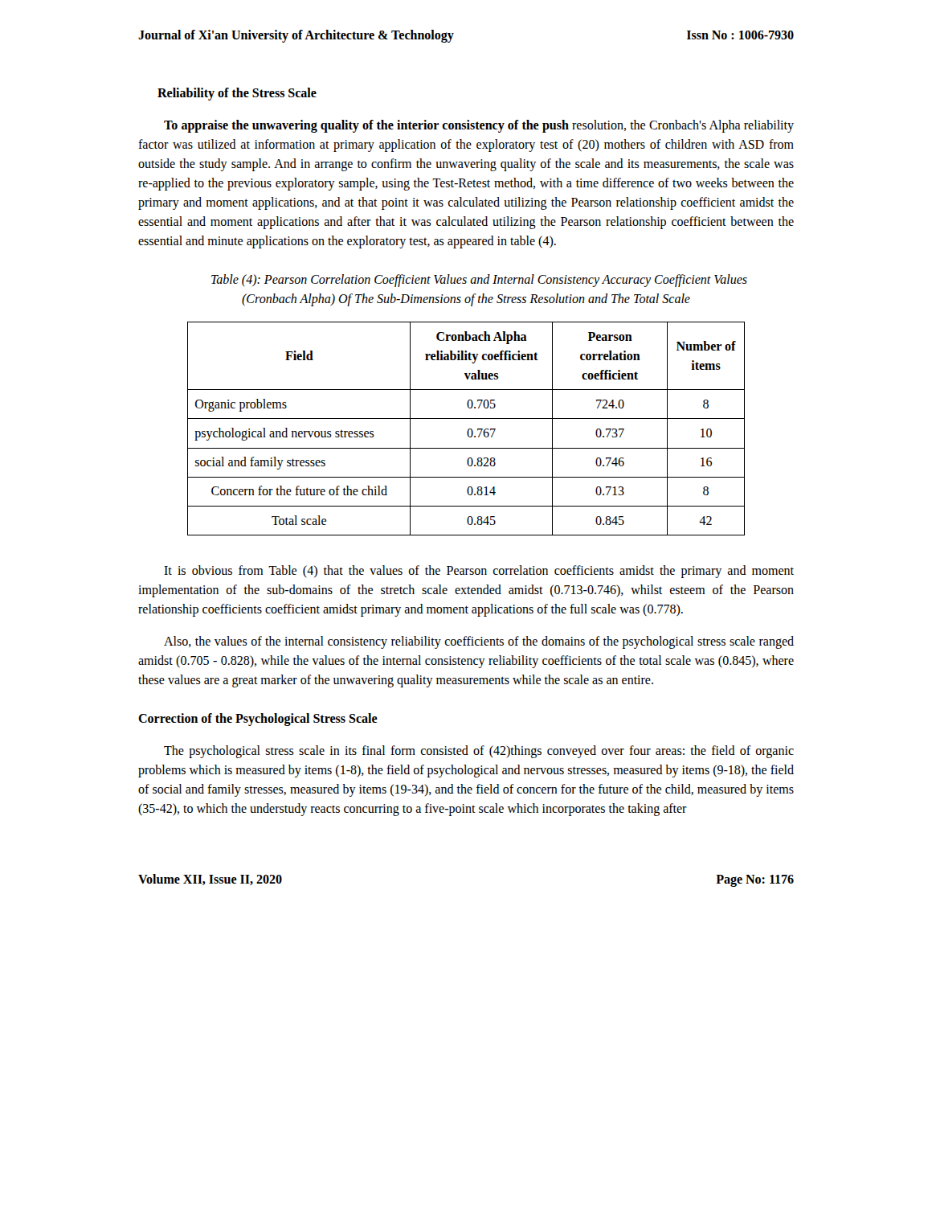Journal of Xi'an University of Architecture & Technology
Issn No : 1006-7930
Reliability of the Stress Scale
To appraise the unwavering quality of the interior consistency of the push resolution, the Cronbach's Alpha reliability factor was utilized at information at primary application of the exploratory test of (20) mothers of children with ASD from outside the study sample. And in arrange to confirm the unwavering quality of the scale and its measurements, the scale was re-applied to the previous exploratory sample, using the Test-Retest method, with a time difference of two weeks between the primary and moment applications, and at that point it was calculated utilizing the Pearson relationship coefficient amidst the essential and moment applications and after that it was calculated utilizing the Pearson relationship coefficient between the essential and minute applications on the exploratory test, as appeared in table (4).
Table (4): Pearson Correlation Coefficient Values and Internal Consistency Accuracy Coefficient Values (Cronbach Alpha) Of The Sub-Dimensions of the Stress Resolution and The Total Scale
| Field | Cronbach Alpha reliability coefficient values | Pearson correlation coefficient | Number of items |
| --- | --- | --- | --- |
| Organic problems | 0.705 | 724.0 | 8 |
| psychological and nervous stresses | 0.767 | 0.737 | 10 |
| social and family stresses | 0.828 | 0.746 | 16 |
| Concern for the future of the child | 0.814 | 0.713 | 8 |
| Total scale | 0.845 | 0.845 | 42 |
It is obvious from Table (4) that the values of the Pearson correlation coefficients amidst the primary and moment implementation of the sub-domains of the stretch scale extended amidst (0.713-0.746), whilst esteem of the Pearson relationship coefficients coefficient amidst primary and moment applications of the full scale was (0.778).
Also, the values of the internal consistency reliability coefficients of the domains of the psychological stress scale ranged amidst (0.705 - 0.828), while the values of the internal consistency reliability coefficients of the total scale was (0.845), where these values are a great marker of the unwavering quality measurements while the scale as an entire.
Correction of the Psychological Stress Scale
The psychological stress scale in its final form consisted of (42)things conveyed over four areas: the field of organic problems which is measured by items (1-8), the field of psychological and nervous stresses, measured by items (9-18), the field of social and family stresses, measured by items (19-34), and the field of concern for the future of the child, measured by items (35-42), to which the understudy reacts concurring to a five-point scale which incorporates the taking after
Volume XII, Issue II, 2020
Page No: 1176